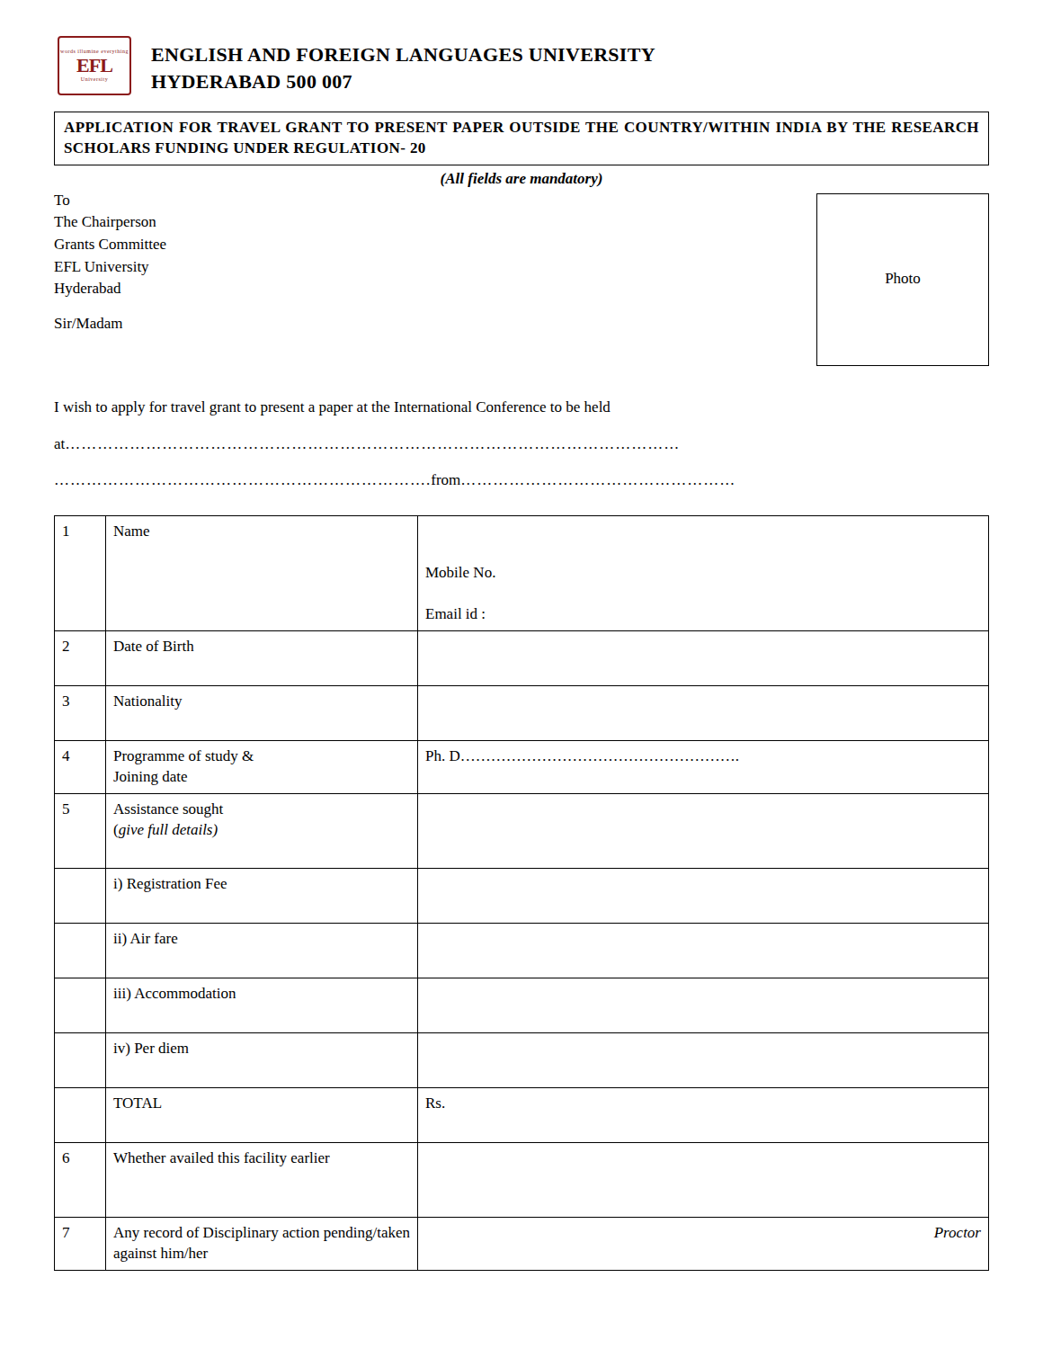words illumine everything
EFL
University
ENGLISH AND FOREIGN LANGUAGES UNIVERSITY
HYDERABAD 500 007
APPLICATION FOR TRAVEL GRANT TO PRESENT PAPER OUTSIDE THE COUNTRY/WITHIN INDIA BY THE RESEARCH SCHOLARS FUNDING UNDER REGULATION- 20
(All fields are mandatory)
To
The Chairperson
Grants Committee
EFL University
Hyderabad
Sir/Madam
Photo
I wish to apply for travel grant to present a paper at the International Conference to be held at…………………………………………………………………………………………………… ……………………………………………………………. from……………………………………………
| 1 | Name | Mobile No. Email id : |
| 2 | Date of Birth | |
| 3 | Nationality | |
| 4 | Programme of study & Joining date | Ph. D………………………………………………. |
| 5 | Assistance sought ( give full details) | |
| | i) Registration Fee | |
| | ii) Air fare | |
| | iii) Accommodation | |
| | iv) Per diem | |
| | TOTAL | Rs. |
| 6 | Whether availed this facility earlier | |
| 7 | Any record of Disciplinary action pending/taken against him/her | Proctor |